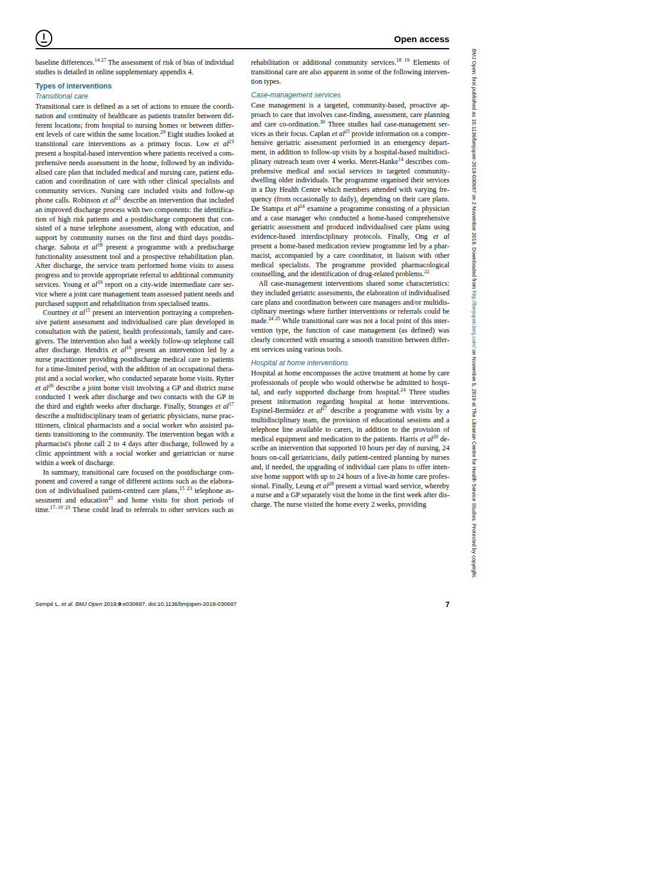Open access
baseline differences.14 27 The assessment of risk of bias of individual studies is detailed in online supplementary appendix 4.
Types of interventions
Transitional care
Transitional care is defined as a set of actions to ensure the coordination and continuity of healthcare as patients transfer between different locations; from hospital to nursing homes or between different levels of care within the same location.29 Eight studies looked at transitional care interventions as a primary focus. Low et al23 present a hospital-based intervention where patients received a comprehensive needs assessment in the home, followed by an individualised care plan that included medical and nursing care, patient education and coordination of care with other clinical specialists and community services. Nursing care included visits and follow-up phone calls. Robinson et al21 describe an intervention that included an improved discharge process with two components: the identification of high risk patients and a postdischarge component that consisted of a nurse telephone assessment, along with education, and support by community nurses on the first and third days postdischarge. Sahota et al18 present a programme with a predischarge functionality assessment tool and a prospective rehabilitation plan. After discharge, the service team performed home visits to assess progress and to provide appropriate referral to additional community services. Young et al19 report on a city-wide intermediate care service where a joint care management team assessed patient needs and purchased support and rehabilitation from specialised teams.
Courtney et al15 present an intervention portraying a comprehensive patient assessment and individualised care plan developed in consultation with the patient, health professionals, family and caregivers. The intervention also had a weekly follow-up telephone call after discharge. Hendrix et al16 present an intervention led by a nurse practitioner providing postdischarge medical care to patients for a time-limited period, with the addition of an occupational therapist and a social worker, who conducted separate home visits. Rytter et al26 describe a joint home visit involving a GP and district nurse conducted 1 week after discharge and two contacts with the GP in the third and eighth weeks after discharge. Finally, Stranges et al17 describe a multidisciplinary team of geriatric physicians, nurse practitioners, clinical pharmacists and a social worker who assisted patients transitioning to the community. The intervention began with a pharmacist's phone call 2 to 4 days after discharge, followed by a clinic appointment with a social worker and geriatrician or nurse within a week of discharge.
In summary, transitional care focused on the postdischarge component and covered a range of different actions such as the elaboration of individualised patient-centred care plans,15 23 telephone assessment and education21 and home visits for short periods of time.17–19 23 These could lead to referrals to other services such as rehabilitation or additional community services.18 19 Elements of transitional care are also apparent in some of the following intervention types.
Case-management services
Case management is a targeted, community-based, proactive approach to care that involves case-finding, assessment, care planning and care co-ordination.30 Three studies had case-management services as their focus. Caplan et al25 provide information on a comprehensive geriatric assessment performed in an emergency department, in addition to follow-up visits by a hospital-based multidisciplinary outreach team over 4 weeks. Meret-Hanke14 describes comprehensive medical and social services to targeted community-dwelling older individuals. The programme organised their services in a Day Health Centre which members attended with varying frequency (from occasionally to daily), depending on their care plans. De Stampa et al24 examine a programme consisting of a physician and a case manager who conducted a home-based comprehensive geriatric assessment and produced individualised care plans using evidence-based interdisciplinary protocols. Finally, Ong et al present a home-based medication review programme led by a pharmacist, accompanied by a care coordinator, in liaison with other medical specialists. The programme provided pharmacological counselling, and the identification of drug-related problems.22
All case-management interventions shared some characteristics: they included geriatric assessments, the elaboration of individualised care plans and coordination between care managers and/or multidisciplinary meetings where further interventions or referrals could be made.24 25 While transitional care was not a focal point of this intervention type, the function of case management (as defined) was clearly concerned with ensuring a smooth transition between different services using various tools.
Hospital at home interventions
Hospital at home encompasses the active treatment at home by care professionals of people who would otherwise be admitted to hospital, and early supported discharge from hospital.24 Three studies present information regarding hospital at home interventions. Espinel-Bermúdez et al27 describe a programme with visits by a multidisciplinary team, the provision of educational sessions and a telephone line available to carers, in addition to the provision of medical equipment and medication to the patients. Harris et al20 describe an intervention that supported 10 hours per day of nursing, 24 hours on-call geriatricians, daily patient-centred planning by nurses and, if needed, the upgrading of individual care plans to offer intensive home support with up to 24 hours of a live-in home care professional. Finally, Leung et al28 present a virtual ward service, whereby a nurse and a GP separately visit the home in the first week after discharge. The nurse visited the home every 2 weeks, providing
Sempé L, et al. BMJ Open 2019;9:e030687. doi:10.1136/bmjopen-2019-030687 7
BMJ Open: first published as 10.1136/bmjopen-2019-030687 on 2 November 2019. Downloaded from http://bmjopen.bmj.com/ on November 5, 2019 at The Librarian Centre for Health Service Studies. Protected by copyright.